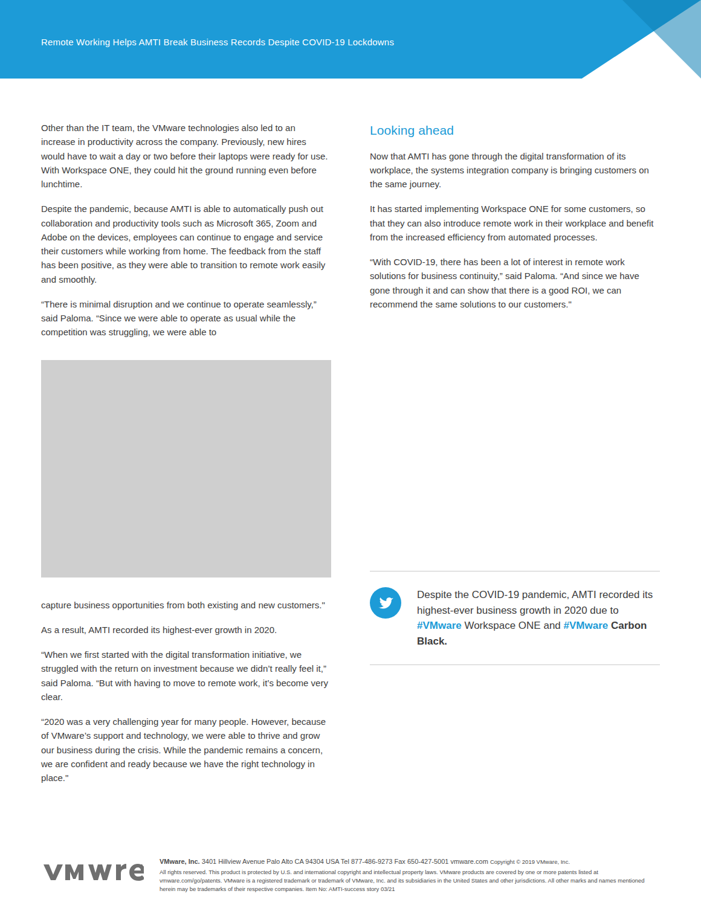Remote Working Helps AMTI Break Business Records Despite COVID-19 Lockdowns
Other than the IT team, the VMware technologies also led to an increase in productivity across the company. Previously, new hires would have to wait a day or two before their laptops were ready for use. With Workspace ONE, they could hit the ground running even before lunchtime.
Despite the pandemic, because AMTI is able to automatically push out collaboration and productivity tools such as Microsoft 365, Zoom and Adobe on the devices, employees can continue to engage and service their customers while working from home. The feedback from the staff has been positive, as they were able to transition to remote work easily and smoothly.
“There is minimal disruption and we continue to operate seamlessly,” said Paloma. “Since we were able to operate as usual while the competition was struggling, we were able to
capture business opportunities from both existing and new customers."
As a result, AMTI recorded its highest-ever growth in 2020.
“When we first started with the digital transformation initiative, we struggled with the return on investment because we didn’t really feel it,” said Paloma. “But with having to move to remote work, it’s become very clear.
“2020 was a very challenging year for many people. However, because of VMware’s support and technology, we were able to thrive and grow our business during the crisis. While the pandemic remains a concern, we are confident and ready because we have the right technology in place."
Looking ahead
Now that AMTI has gone through the digital transformation of its workplace, the systems integration company is bringing customers on the same journey.
It has started implementing Workspace ONE for some customers, so that they can also introduce remote work in their workplace and benefit from the increased efficiency from automated processes.
“With COVID-19, there has been a lot of interest in remote work solutions for business continuity,” said Paloma. “And since we have gone through it and can show that there is a good ROI, we can recommend the same solutions to our customers."
Despite the COVID-19 pandemic, AMTI recorded its highest-ever business growth in 2020 due to #VMware Workspace ONE and #VMware Carbon Black.
VMware, Inc. 3401 Hillview Avenue Palo Alto CA 94304 USA Tel 877-486-9273 Fax 650-427-5001 vmware.com Copyright © 2019 VMware, Inc.
All rights reserved. This product is protected by U.S. and international copyright and intellectual property laws. VMware products are covered by one or more patents listed at vmware.com/go/patents. VMware is a registered trademark or trademark of VMware, Inc. and its subsidiaries in the United States and other jurisdictions. All other marks and names mentioned herein may be trademarks of their respective companies. Item No: AMTI-success story 03/21